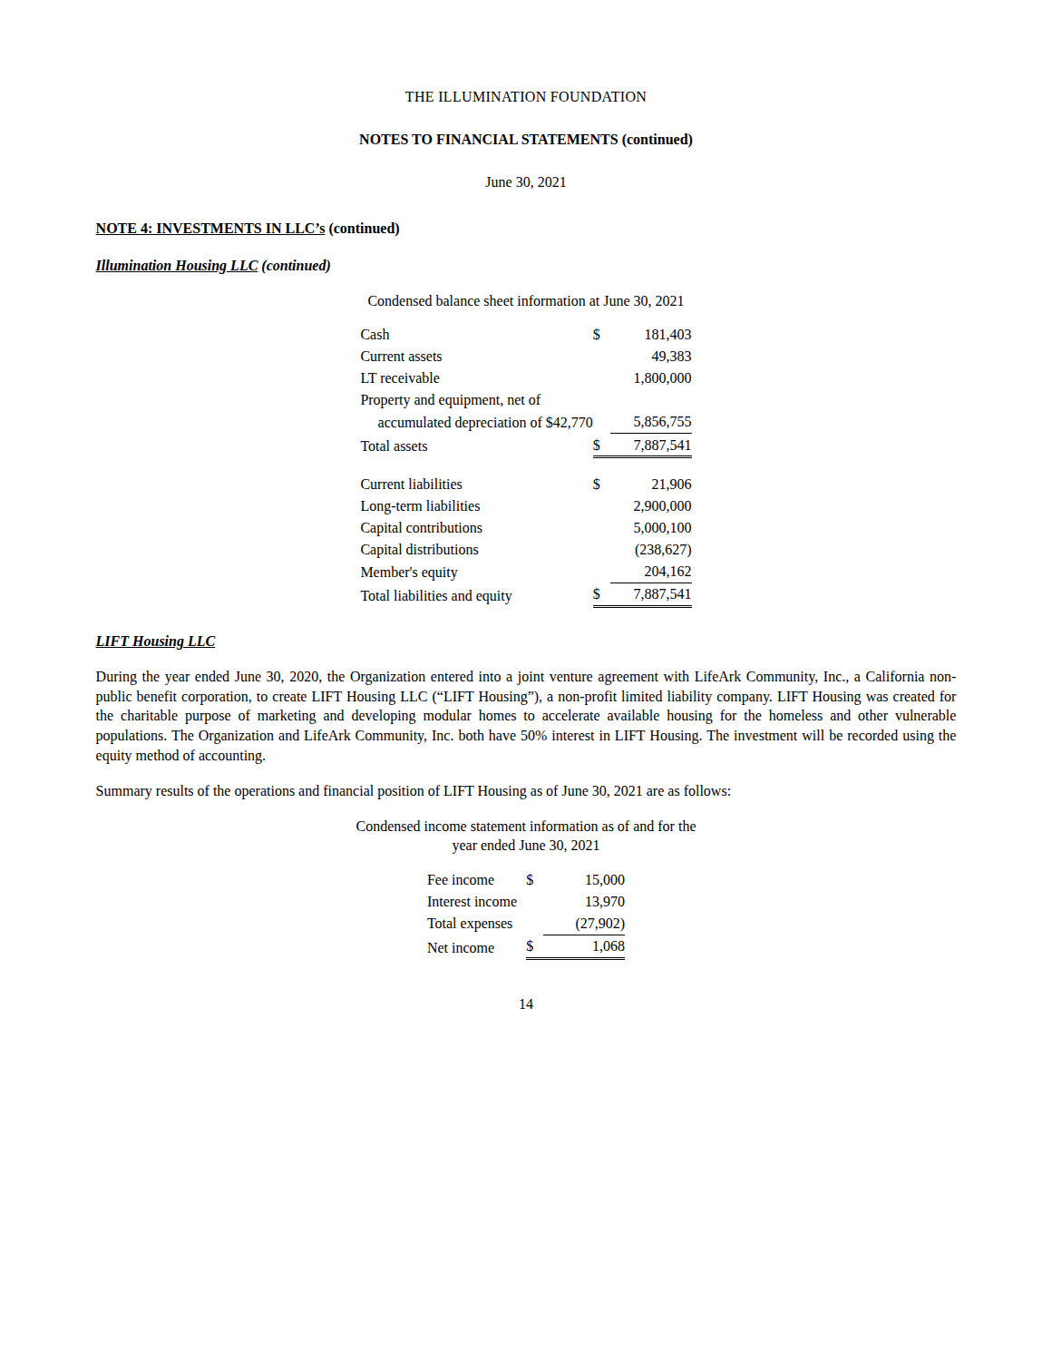THE ILLUMINATION FOUNDATION
NOTES TO FINANCIAL STATEMENTS (continued)
June 30, 2021
NOTE 4: INVESTMENTS IN LLC’s (continued)
Illumination Housing LLC (continued)
Condensed balance sheet information at June 30, 2021
| Cash | $ | 181,403 |
| Current assets | | 49,383 |
| LT receivable | | 1,800,000 |
| Property and equipment, net of | | |
| accumulated depreciation of $42,770 | | 5,856,755 |
| Total assets | $ | 7,887,541 |
| Current liabilities | $ | 21,906 |
| Long-term liabilities | | 2,900,000 |
| Capital contributions | | 5,000,100 |
| Capital distributions | | (238,627) |
| Member's equity | | 204,162 |
| Total liabilities and equity | $ | 7,887,541 |
LIFT Housing LLC
During the year ended June 30, 2020, the Organization entered into a joint venture agreement with LifeArk Community, Inc., a California non-public benefit corporation, to create LIFT Housing LLC (“LIFT Housing”), a non-profit limited liability company. LIFT Housing was created for the charitable purpose of marketing and developing modular homes to accelerate available housing for the homeless and other vulnerable populations. The Organization and LifeArk Community, Inc. both have 50% interest in LIFT Housing. The investment will be recorded using the equity method of accounting.
Summary results of the operations and financial position of LIFT Housing as of June 30, 2021 are as follows:
Condensed income statement information as of and for the
year ended June 30, 2021
| Fee income | $ | 15,000 |
| Interest income | | 13,970 |
| Total expenses | | (27,902) |
| Net income | $ | 1,068 |
14